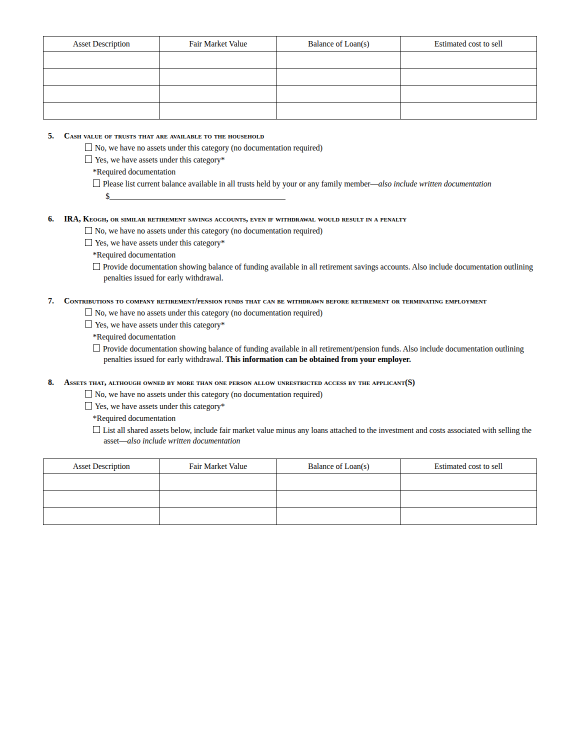| Asset Description | Fair Market Value | Balance of Loan(s) | Estimated cost to sell |
| --- | --- | --- | --- |
5. Cash value of trusts that are available to the household No, we have no assets under this category (no documentation required) Yes, we have assets under this category* *Required documentation Please list current balance available in all trusts held by your or any family member—also include written documentation $
6. IRA, Keogh, or similar retirement savings accounts, even if withdrawal would result in a penalty No, we have no assets under this category (no documentation required) Yes, we have assets under this category* *Required documentation Provide documentation showing balance of funding available in all retirement savings accounts. Also include documentation outlining penalties issued for early withdrawal.
7. Contributions to company retirement/pension funds that can be withdrawn before retirement or terminating employment No, we have no assets under this category (no documentation required) Yes, we have assets under this category* *Required documentation Provide documentation showing balance of funding available in all retirement/pension funds. Also include documentation outlining penalties issued for early withdrawal. This information can be obtained from your employer.
8. Assets that, although owned by more than one person allow unrestricted access by the applicant(s) No, we have no assets under this category (no documentation required) Yes, we have assets under this category* *Required documentation List all shared assets below, include fair market value minus any loans attached to the investment and costs associated with selling the asset—also include written documentation
| Asset Description | Fair Market Value | Balance of Loan(s) | Estimated cost to sell |
| --- | --- | --- | --- |